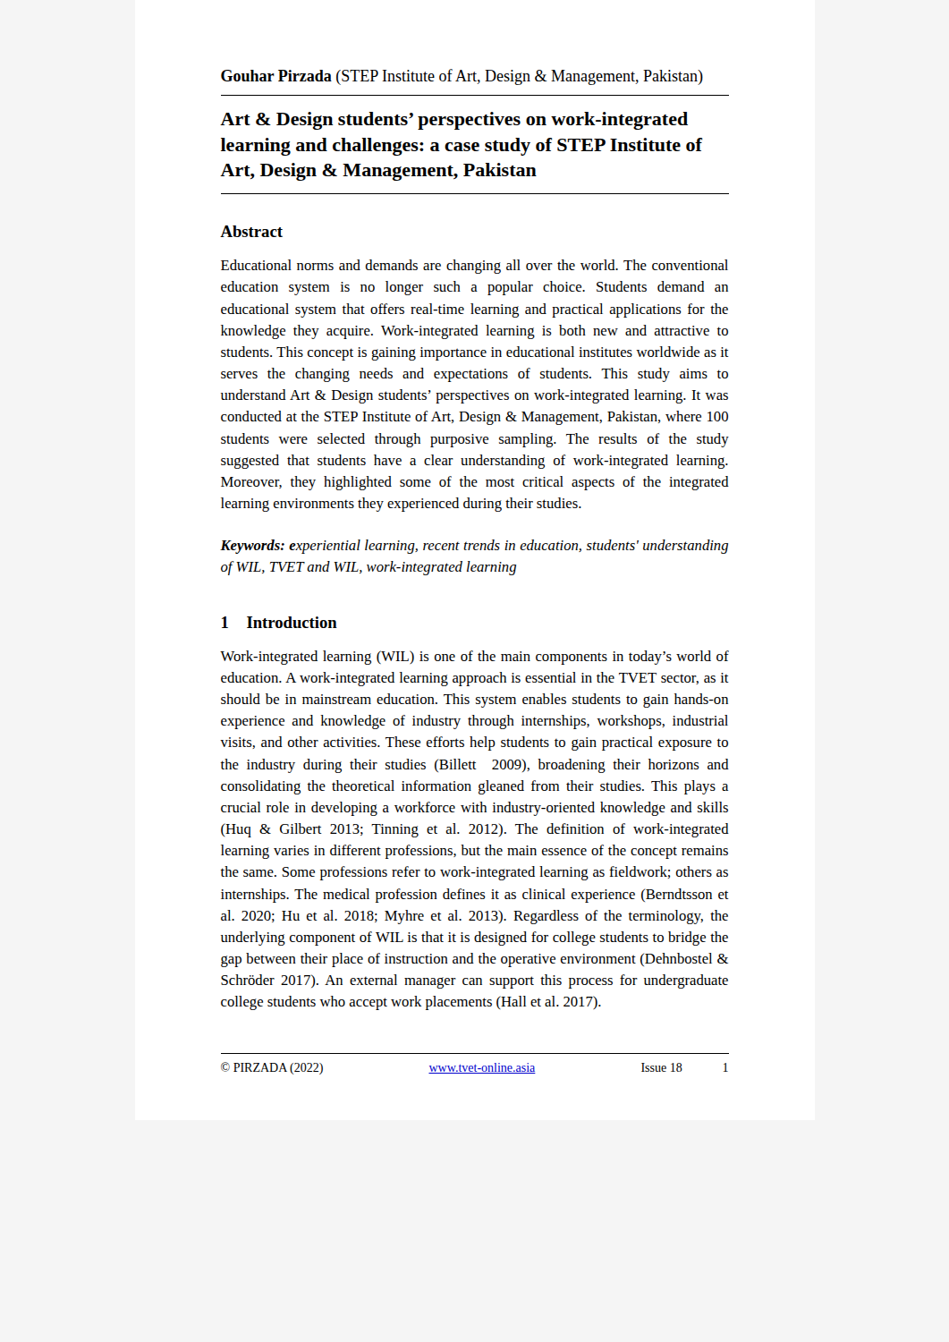Gouhar Pirzada (STEP Institute of Art, Design & Management, Pakistan)
Art & Design students’ perspectives on work-integrated learning and challenges: a case study of STEP Institute of Art, Design & Management, Pakistan
Abstract
Educational norms and demands are changing all over the world. The conventional education system is no longer such a popular choice. Students demand an educational system that offers real-time learning and practical applications for the knowledge they acquire. Work-integrated learning is both new and attractive to students. This concept is gaining importance in educational institutes worldwide as it serves the changing needs and expectations of students. This study aims to understand Art & Design students’ perspectives on work-integrated learning. It was conducted at the STEP Institute of Art, Design & Management, Pakistan, where 100 students were selected through purposive sampling. The results of the study suggested that students have a clear understanding of work-integrated learning. Moreover, they highlighted some of the most critical aspects of the integrated learning environments they experienced during their studies.
Keywords: e xperiential learning, recent trends in education, students' understanding of WIL, TVET and WIL, work-integrated learning
1 Introduction
Work-integrated learning (WIL) is one of the main components in today’s world of education. A work-integrated learning approach is essential in the TVET sector, as it should be in mainstream education. This system enables students to gain hands-on experience and knowledge of industry through internships, workshops, industrial visits, and other activities. These efforts help students to gain practical exposure to the industry during their studies (Billett 2009), broadening their horizons and consolidating the theoretical information gleaned from their studies. This plays a crucial role in developing a workforce with industry-oriented knowledge and skills (Huq & Gilbert 2013; Tinning et al. 2012). The definition of work-integrated learning varies in different professions, but the main essence of the concept remains the same. Some professions refer to work-integrated learning as fieldwork; others as internships. The medical profession defines it as clinical experience (Berndtsson et al. 2020; Hu et al. 2018; Myhre et al. 2013). Regardless of the terminology, the underlying component of WIL is that it is designed for college students to bridge the gap between their place of instruction and the operative environment (Dehnbostel & Schröder 2017). An external manager can support this process for undergraduate college students who accept work placements (Hall et al. 2017).
© PIRZADA (2022) www.tvet-online.asia Issue 18 1